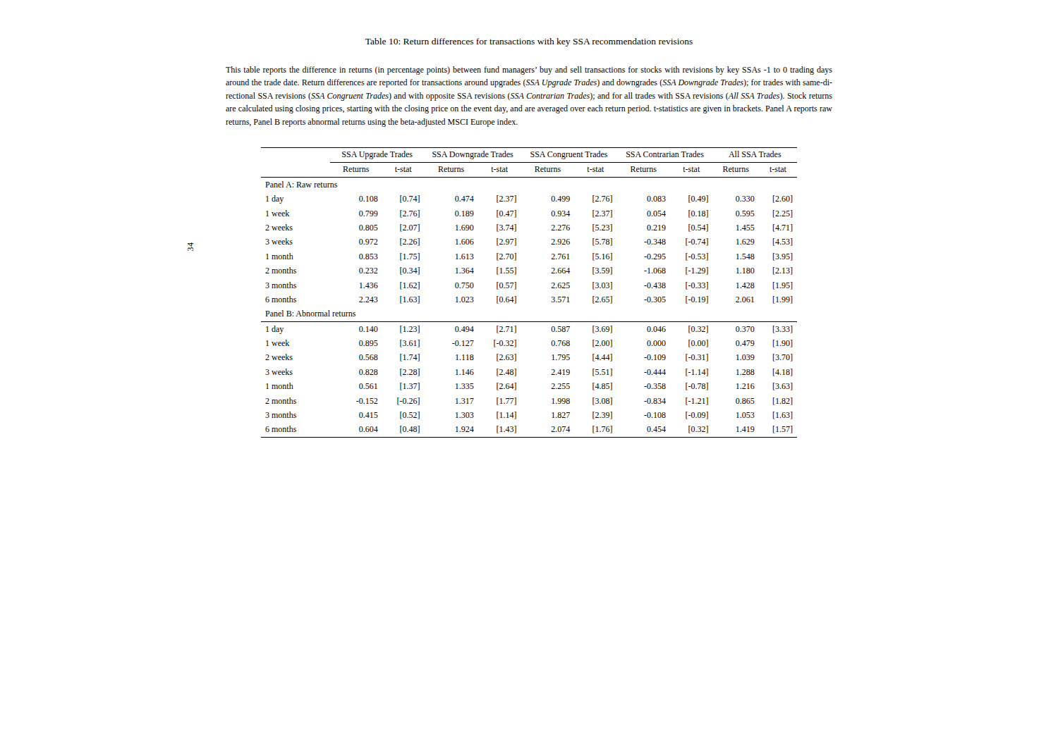34
Table 10: Return differences for transactions with key SSA recommendation revisions
This table reports the difference in returns (in percentage points) between fund managers’ buy and sell transactions for stocks with revisions by key SSAs -1 to 0 trading days around the trade date. Return differences are reported for transactions around upgrades (SSA Upgrade Trades) and downgrades (SSA Downgrade Trades); for trades with same-directional SSA revisions (SSA Congruent Trades) and with opposite SSA revisions (SSA Contrarian Trades); and for all trades with SSA revisions (All SSA Trades). Stock returns are calculated using closing prices, starting with the closing price on the event day, and are averaged over each return period. t-statistics are given in brackets. Panel A reports raw returns, Panel B reports abnormal returns using the beta-adjusted MSCI Europe index.
| | SSA Upgrade Trades | SSA Downgrade Trades | SSA Congruent Trades | SSA Contrarian Trades | All SSA Trades |
| --- | --- | --- | --- | --- | --- |
| | Returns | t-stat | Returns | t-stat | Returns | t-stat | Returns | t-stat | Returns | t-stat |
| Panel A: Raw returns |
| 1 day | 0.108 | [0.74] | 0.474 | [2.37] | 0.499 | [2.76] | 0.083 | [0.49] | 0.330 | [2.60] |
| 1 week | 0.799 | [2.76] | 0.189 | [0.47] | 0.934 | [2.37] | 0.054 | [0.18] | 0.595 | [2.25] |
| 2 weeks | 0.805 | [2.07] | 1.690 | [3.74] | 2.276 | [5.23] | 0.219 | [0.54] | 1.455 | [4.71] |
| 3 weeks | 0.972 | [2.26] | 1.606 | [2.97] | 2.926 | [5.78] | -0.348 | [-0.74] | 1.629 | [4.53] |
| 1 month | 0.853 | [1.75] | 1.613 | [2.70] | 2.761 | [5.16] | -0.295 | [-0.53] | 1.548 | [3.95] |
| 2 months | 0.232 | [0.34] | 1.364 | [1.55] | 2.664 | [3.59] | -1.068 | [-1.29] | 1.180 | [2.13] |
| 3 months | 1.436 | [1.62] | 0.750 | [0.57] | 2.625 | [3.03] | -0.438 | [-0.33] | 1.428 | [1.95] |
| 6 months | 2.243 | [1.63] | 1.023 | [0.64] | 3.571 | [2.65] | -0.305 | [-0.19] | 2.061 | [1.99] |
| Panel B: Abnormal returns |
| 1 day | 0.140 | [1.23] | 0.494 | [2.71] | 0.587 | [3.69] | 0.046 | [0.32] | 0.370 | [3.33] |
| 1 week | 0.895 | [3.61] | -0.127 | [-0.32] | 0.768 | [2.00] | 0.000 | [0.00] | 0.479 | [1.90] |
| 2 weeks | 0.568 | [1.74] | 1.118 | [2.63] | 1.795 | [4.44] | -0.109 | [-0.31] | 1.039 | [3.70] |
| 3 weeks | 0.828 | [2.28] | 1.146 | [2.48] | 2.419 | [5.51] | -0.444 | [-1.14] | 1.288 | [4.18] |
| 1 month | 0.561 | [1.37] | 1.335 | [2.64] | 2.255 | [4.85] | -0.358 | [-0.78] | 1.216 | [3.63] |
| 2 months | -0.152 | [-0.26] | 1.317 | [1.77] | 1.998 | [3.08] | -0.834 | [-1.21] | 0.865 | [1.82] |
| 3 months | 0.415 | [0.52] | 1.303 | [1.14] | 1.827 | [2.39] | -0.108 | [-0.09] | 1.053 | [1.63] |
| 6 months | 0.604 | [0.48] | 1.924 | [1.43] | 2.074 | [1.76] | 0.454 | [0.32] | 1.419 | [1.57] |